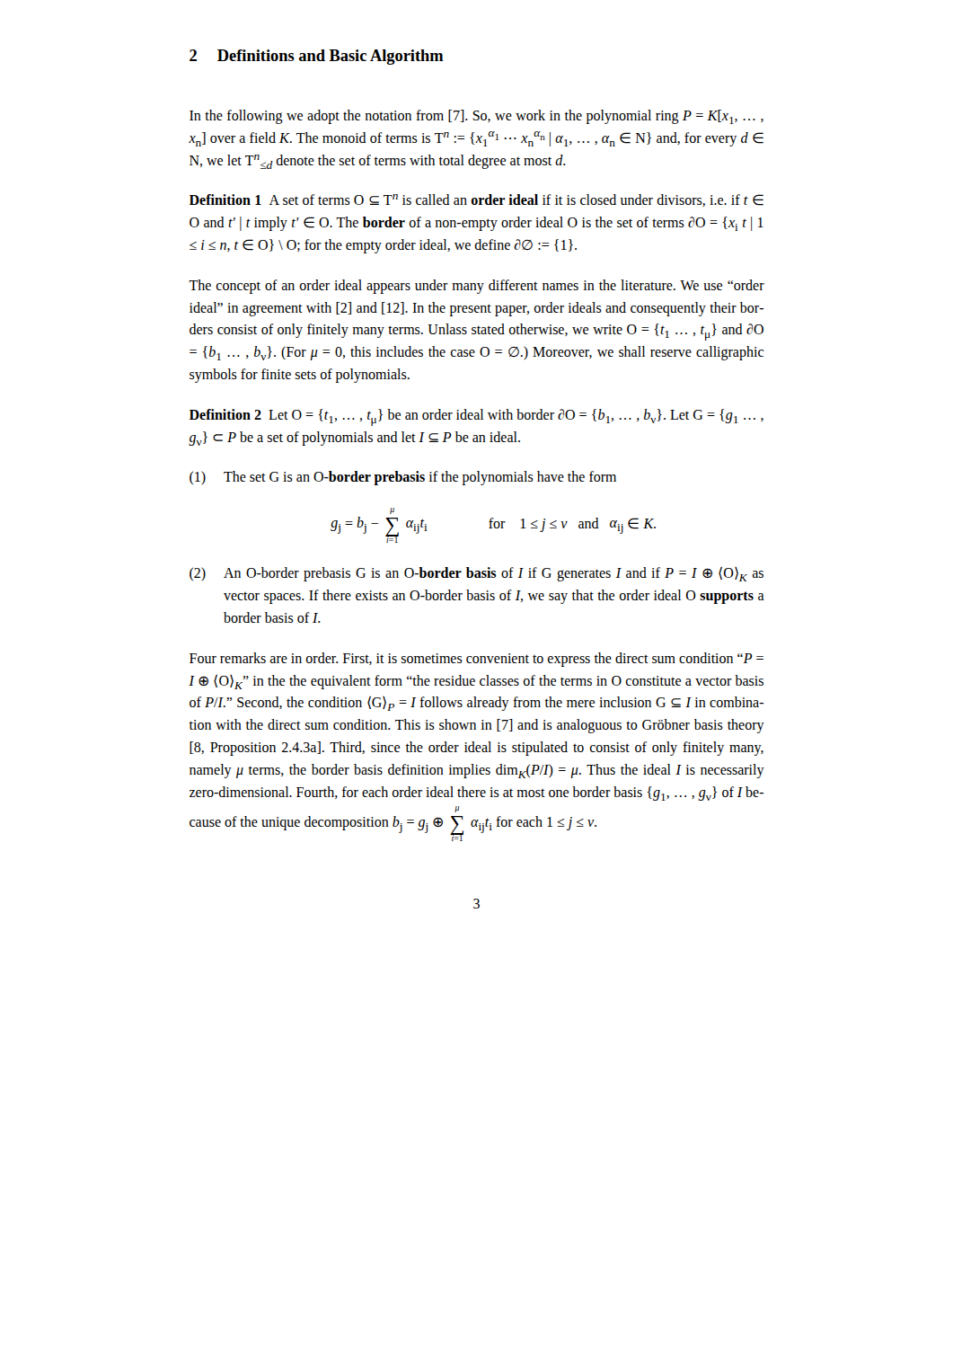2 Definitions and Basic Algorithm
In the following we adopt the notation from [7]. So, we work in the polynomial ring P = K[x1, … , xn] over a field K. The monoid of terms is Tn := {x1α1 ⋯ xnαn | α1, … , αn ∈ N} and, for every d ∈ N, we let Tn≤d denote the set of terms with total degree at most d.
Definition 1 A set of terms O ⊆ Tn is called an order ideal if it is closed under divisors, i.e. if t ∈ O and t′ | t imply t′ ∈ O. The border of a non-empty order ideal O is the set of terms ∂O = {xi t | 1 ≤ i ≤ n, t ∈ O} \ O; for the empty order ideal, we define ∂∅ := {1}.
The concept of an order ideal appears under many different names in the literature. We use “order ideal” in agreement with [2] and [12]. In the present paper, order ideals and consequently their borders consist of only finitely many terms. Unlass stated otherwise, we write O = {t1 … , tμ} and ∂O = {b1 … , bν}. (For μ = 0, this includes the case O = ∅.) Moreover, we shall reserve calligraphic symbols for finite sets of polynomials.
Definition 2 Let O = {t1, … , tμ} be an order ideal with border ∂O = {b1, … , bν}. Let G = {g1 … , gν} ⊂ P be a set of polynomials and let I ⊆ P be an ideal.
(1) The set G is an O-border prebasis if the polynomials have the form
gj = bj − μ∑i=1 αijti for 1 ≤ j ≤ ν and αij ∈ K.
(2) An O-border prebasis G is an O-border basis of I if G generates I and if P = I ⊕ ⟨O⟩K as vector spaces. If there exists an O-border basis of I, we say that the order ideal O supports a border basis of I.
Four remarks are in order. First, it is sometimes convenient to express the direct sum condition “P = I ⊕ ⟨O⟩K” in the the equivalent form “the residue classes of the terms in O constitute a vector basis of P/I.” Second, the condition ⟨G⟩P = I follows already from the mere inclusion G ⊆ I in combination with the direct sum condition. This is shown in [7] and is analoguous to Gröbner basis theory [8, Proposition 2.4.3a]. Third, since the order ideal is stipulated to consist of only finitely many, namely μ terms, the border basis definition implies dimK(P/I) = μ. Thus the ideal I is necessarily zero-dimensional. Fourth, for each order ideal there is at most one border basis {g1, … , gν} of I because of the unique decomposition bj = gj ⊕ μ∑i=1 αijti for each 1 ≤ j ≤ ν.
3